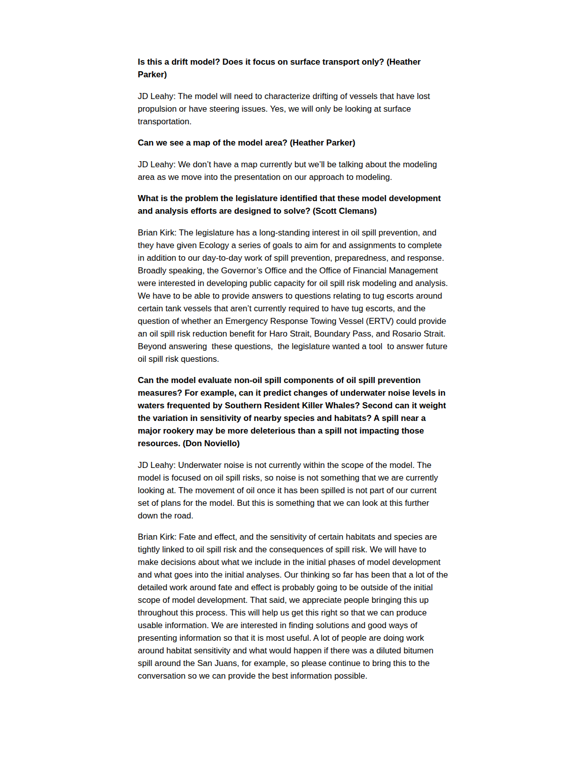Is this a drift model? Does it focus on surface transport only? (Heather Parker)
JD Leahy: The model will need to characterize drifting of vessels that have lost propulsion or have steering issues. Yes, we will only be looking at surface transportation.
Can we see a map of the model area? (Heather Parker)
JD Leahy: We don’t have a map currently but we’ll be talking about the modeling area as we move into the presentation on our approach to modeling.
What is the problem the legislature identified that these model development and analysis efforts are designed to solve? (Scott Clemans)
Brian Kirk: The legislature has a long-standing interest in oil spill prevention, and they have given Ecology a series of goals to aim for and assignments to complete in addition to our day-to-day work of spill prevention, preparedness, and response. Broadly speaking, the Governor’s Office and the Office of Financial Management were interested in developing public capacity for oil spill risk modeling and analysis. We have to be able to provide answers to questions relating to tug escorts around certain tank vessels that aren’t currently required to have tug escorts, and the question of whether an Emergency Response Towing Vessel (ERTV) could provide an oil spill risk reduction benefit for Haro Strait, Boundary Pass, and Rosario Strait. Beyond answering these questions, the legislature wanted a tool to answer future oil spill risk questions.
Can the model evaluate non-oil spill components of oil spill prevention measures? For example, can it predict changes of underwater noise levels in waters frequented by Southern Resident Killer Whales? Second can it weight the variation in sensitivity of nearby species and habitats? A spill near a major rookery may be more deleterious than a spill not impacting those resources. (Don Noviello)
JD Leahy: Underwater noise is not currently within the scope of the model. The model is focused on oil spill risks, so noise is not something that we are currently looking at. The movement of oil once it has been spilled is not part of our current set of plans for the model. But this is something that we can look at this further down the road.
Brian Kirk: Fate and effect, and the sensitivity of certain habitats and species are tightly linked to oil spill risk and the consequences of spill risk. We will have to make decisions about what we include in the initial phases of model development and what goes into the initial analyses. Our thinking so far has been that a lot of the detailed work around fate and effect is probably going to be outside of the initial scope of model development. That said, we appreciate people bringing this up throughout this process. This will help us get this right so that we can produce usable information. We are interested in finding solutions and good ways of presenting information so that it is most useful. A lot of people are doing work around habitat sensitivity and what would happen if there was a diluted bitumen spill around the San Juans, for example, so please continue to bring this to the conversation so we can provide the best information possible.